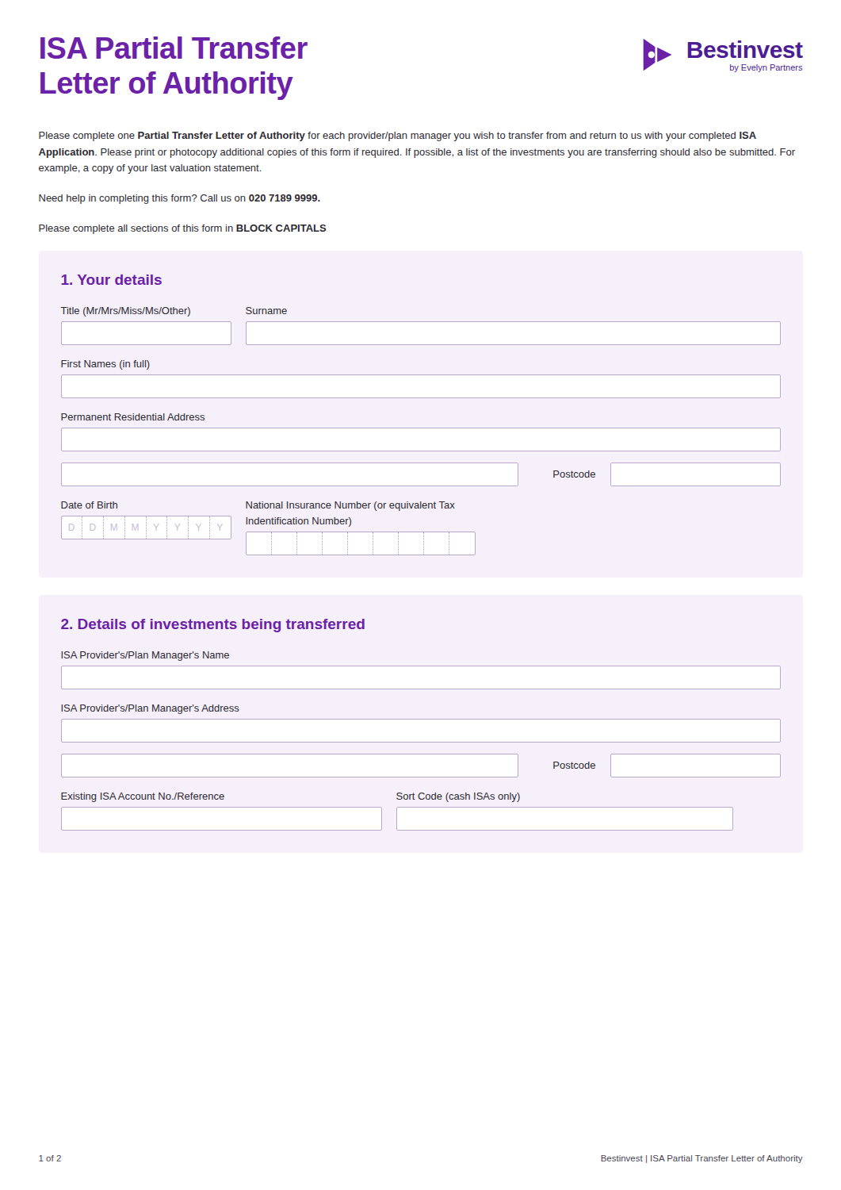ISA Partial Transfer
Letter of Authority
Bestinvest by Evelyn Partners
Please complete one Partial Transfer Letter of Authority for each provider/plan manager you wish to transfer from and return to us with your completed ISA Application. Please print or photocopy additional copies of this form if required. If possible, a list of the investments you are transferring should also be submitted. For example, a copy of your last valuation statement.
Need help in completing this form? Call us on 020 7189 9999.
Please complete all sections of this form in BLOCK CAPITALS
1. Your details
Title (Mr/Mrs/Miss/Ms/Other)
Surname
First Names (in full)
Permanent Residential Address
Postcode
Date of Birth
DDMMYYYY
National Insurance Number (or equivalent Tax Indentification Number)
2. Details of investments being transferred
ISA Provider's/Plan Manager's Name
ISA Provider's/Plan Manager's Address
Postcode
Existing ISA Account No./Reference
Sort Code (cash ISAs only)
1 of 2 Bestinvest | ISA Partial Transfer Letter of Authority